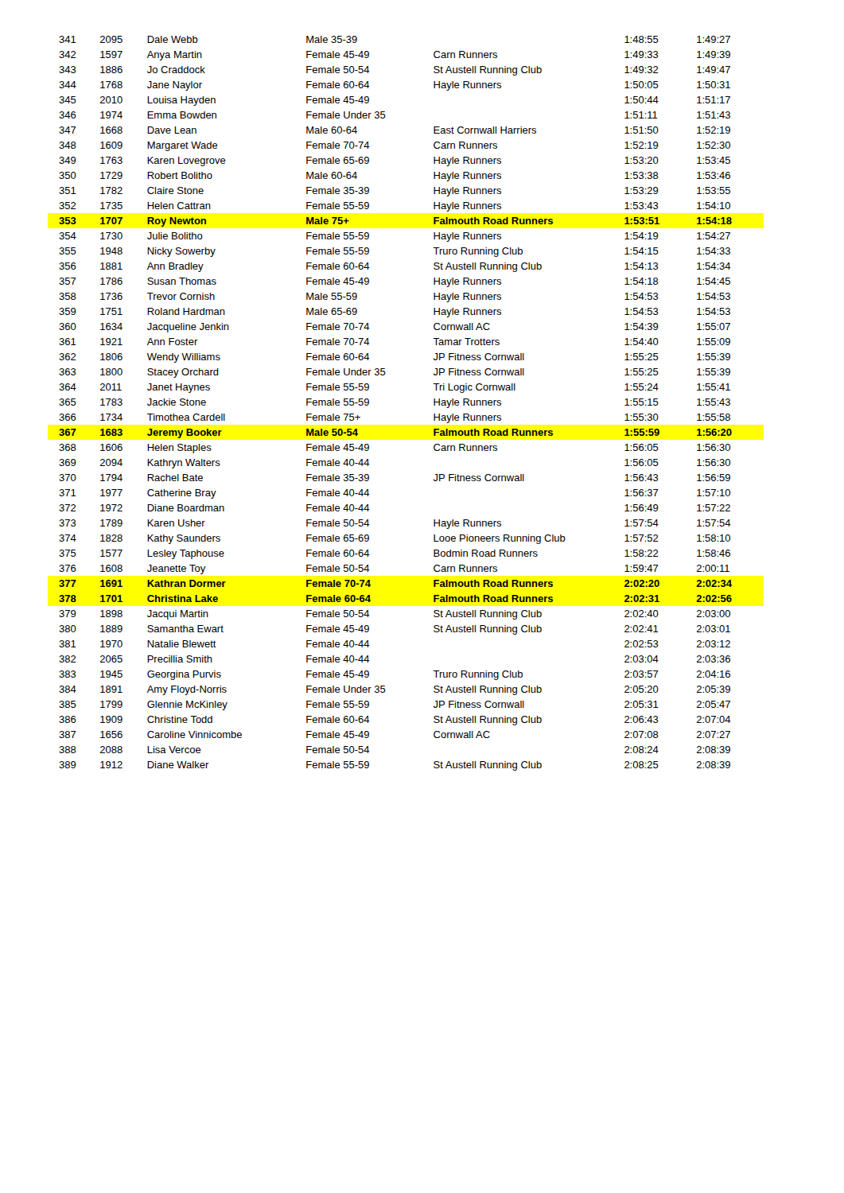| 341 | 2095 | Dale Webb | Male 35-39 | | 1:48:55 | 1:49:27 |
| 342 | 1597 | Anya Martin | Female 45-49 | Carn Runners | 1:49:33 | 1:49:39 |
| 343 | 1886 | Jo Craddock | Female 50-54 | St Austell Running Club | 1:49:32 | 1:49:47 |
| 344 | 1768 | Jane Naylor | Female 60-64 | Hayle Runners | 1:50:05 | 1:50:31 |
| 345 | 2010 | Louisa Hayden | Female 45-49 | | 1:50:44 | 1:51:17 |
| 346 | 1974 | Emma Bowden | Female Under 35 | | 1:51:11 | 1:51:43 |
| 347 | 1668 | Dave Lean | Male 60-64 | East Cornwall Harriers | 1:51:50 | 1:52:19 |
| 348 | 1609 | Margaret Wade | Female 70-74 | Carn Runners | 1:52:19 | 1:52:30 |
| 349 | 1763 | Karen Lovegrove | Female 65-69 | Hayle Runners | 1:53:20 | 1:53:45 |
| 350 | 1729 | Robert Bolitho | Male 60-64 | Hayle Runners | 1:53:38 | 1:53:46 |
| 351 | 1782 | Claire Stone | Female 35-39 | Hayle Runners | 1:53:29 | 1:53:55 |
| 352 | 1735 | Helen Cattran | Female 55-59 | Hayle Runners | 1:53:43 | 1:54:10 |
| 353 | 1707 | Roy Newton | Male 75+ | Falmouth Road Runners | 1:53:51 | 1:54:18 |
| 354 | 1730 | Julie Bolitho | Female 55-59 | Hayle Runners | 1:54:19 | 1:54:27 |
| 355 | 1948 | Nicky Sowerby | Female 55-59 | Truro Running Club | 1:54:15 | 1:54:33 |
| 356 | 1881 | Ann Bradley | Female 60-64 | St Austell Running Club | 1:54:13 | 1:54:34 |
| 357 | 1786 | Susan Thomas | Female 45-49 | Hayle Runners | 1:54:18 | 1:54:45 |
| 358 | 1736 | Trevor Cornish | Male 55-59 | Hayle Runners | 1:54:53 | 1:54:53 |
| 359 | 1751 | Roland Hardman | Male 65-69 | Hayle Runners | 1:54:53 | 1:54:53 |
| 360 | 1634 | Jacqueline Jenkin | Female 70-74 | Cornwall AC | 1:54:39 | 1:55:07 |
| 361 | 1921 | Ann Foster | Female 70-74 | Tamar Trotters | 1:54:40 | 1:55:09 |
| 362 | 1806 | Wendy Williams | Female 60-64 | JP Fitness Cornwall | 1:55:25 | 1:55:39 |
| 363 | 1800 | Stacey Orchard | Female Under 35 | JP Fitness Cornwall | 1:55:25 | 1:55:39 |
| 364 | 2011 | Janet Haynes | Female 55-59 | Tri Logic Cornwall | 1:55:24 | 1:55:41 |
| 365 | 1783 | Jackie Stone | Female 55-59 | Hayle Runners | 1:55:15 | 1:55:43 |
| 366 | 1734 | Timothea Cardell | Female 75+ | Hayle Runners | 1:55:30 | 1:55:58 |
| 367 | 1683 | Jeremy Booker | Male 50-54 | Falmouth Road Runners | 1:55:59 | 1:56:20 |
| 368 | 1606 | Helen Staples | Female 45-49 | Carn Runners | 1:56:05 | 1:56:30 |
| 369 | 2094 | Kathryn Walters | Female 40-44 | | 1:56:05 | 1:56:30 |
| 370 | 1794 | Rachel Bate | Female 35-39 | JP Fitness Cornwall | 1:56:43 | 1:56:59 |
| 371 | 1977 | Catherine Bray | Female 40-44 | | 1:56:37 | 1:57:10 |
| 372 | 1972 | Diane Boardman | Female 40-44 | | 1:56:49 | 1:57:22 |
| 373 | 1789 | Karen Usher | Female 50-54 | Hayle Runners | 1:57:54 | 1:57:54 |
| 374 | 1828 | Kathy Saunders | Female 65-69 | Looe Pioneers Running Club | 1:57:52 | 1:58:10 |
| 375 | 1577 | Lesley Taphouse | Female 60-64 | Bodmin Road Runners | 1:58:22 | 1:58:46 |
| 376 | 1608 | Jeanette Toy | Female 50-54 | Carn Runners | 1:59:47 | 2:00:11 |
| 377 | 1691 | Kathran Dormer | Female 70-74 | Falmouth Road Runners | 2:02:20 | 2:02:34 |
| 378 | 1701 | Christina Lake | Female 60-64 | Falmouth Road Runners | 2:02:31 | 2:02:56 |
| 379 | 1898 | Jacqui Martin | Female 50-54 | St Austell Running Club | 2:02:40 | 2:03:00 |
| 380 | 1889 | Samantha Ewart | Female 45-49 | St Austell Running Club | 2:02:41 | 2:03:01 |
| 381 | 1970 | Natalie Blewett | Female 40-44 | | 2:02:53 | 2:03:12 |
| 382 | 2065 | Precillia Smith | Female 40-44 | | 2:03:04 | 2:03:36 |
| 383 | 1945 | Georgina Purvis | Female 45-49 | Truro Running Club | 2:03:57 | 2:04:16 |
| 384 | 1891 | Amy Floyd-Norris | Female Under 35 | St Austell Running Club | 2:05:20 | 2:05:39 |
| 385 | 1799 | Glennie McKinley | Female 55-59 | JP Fitness Cornwall | 2:05:31 | 2:05:47 |
| 386 | 1909 | Christine Todd | Female 60-64 | St Austell Running Club | 2:06:43 | 2:07:04 |
| 387 | 1656 | Caroline Vinnicombe | Female 45-49 | Cornwall AC | 2:07:08 | 2:07:27 |
| 388 | 2088 | Lisa Vercoe | Female 50-54 | | 2:08:24 | 2:08:39 |
| 389 | 1912 | Diane Walker | Female 55-59 | St Austell Running Club | 2:08:25 | 2:08:39 |